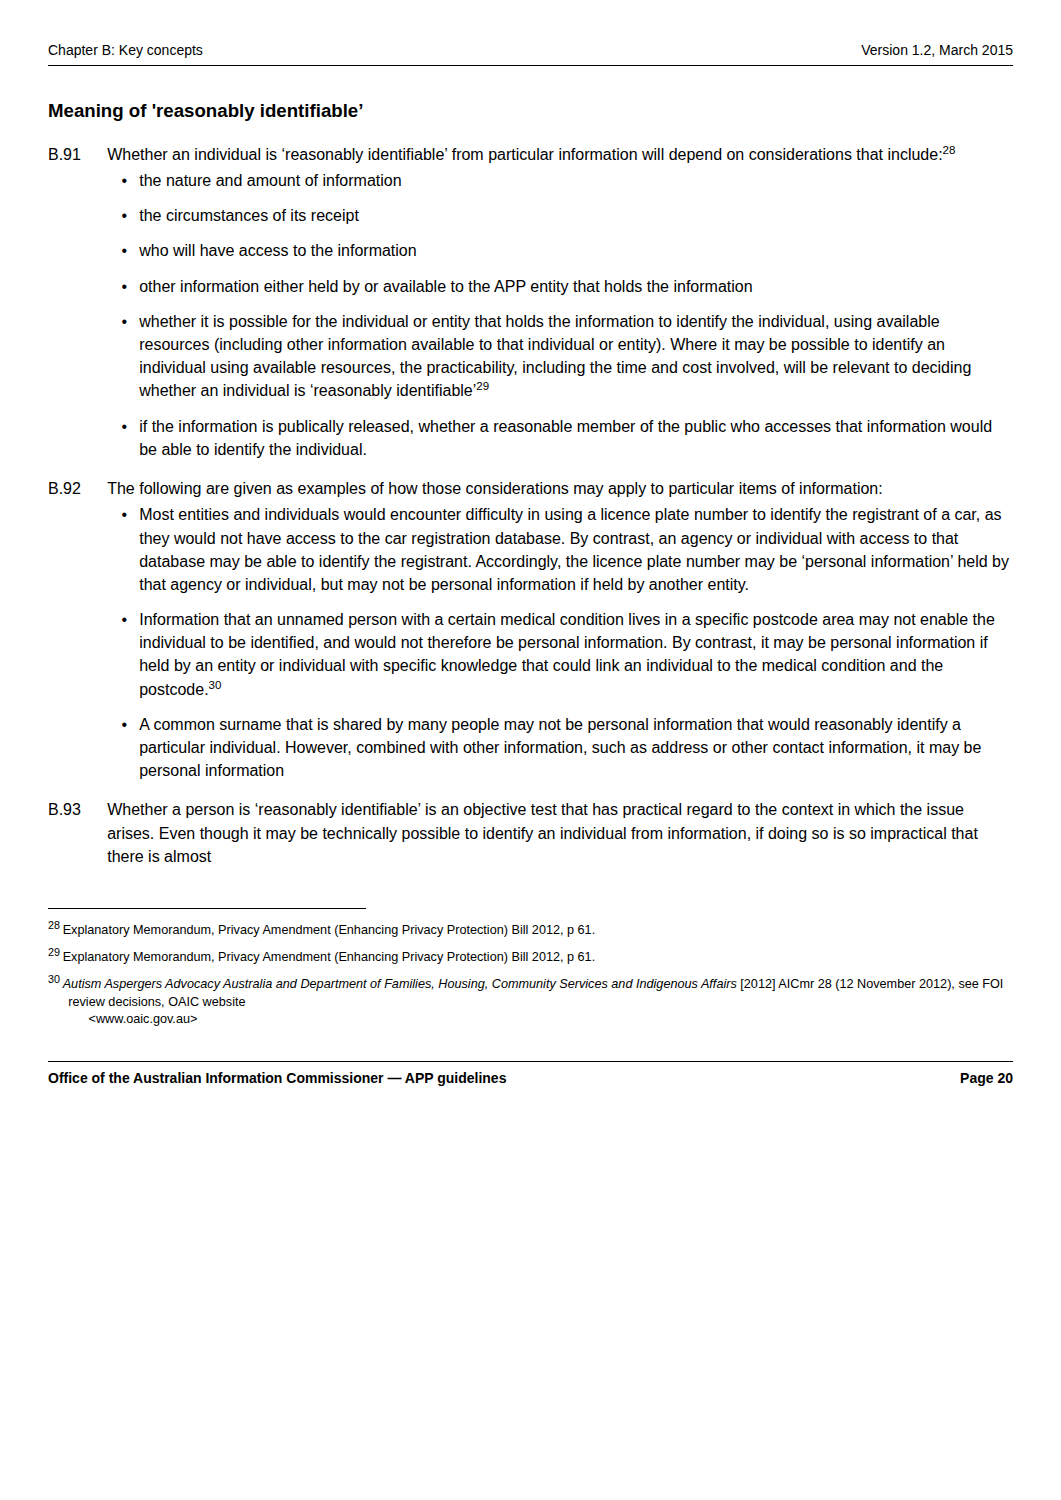Chapter B: Key concepts Version 1.2, March 2015
Meaning of 'reasonably identifiable’
B.91 Whether an individual is ‘reasonably identifiable’ from particular information will depend on considerations that include:28
the nature and amount of information
the circumstances of its receipt
who will have access to the information
other information either held by or available to the APP entity that holds the information
whether it is possible for the individual or entity that holds the information to identify the individual, using available resources (including other information available to that individual or entity). Where it may be possible to identify an individual using available resources, the practicability, including the time and cost involved, will be relevant to deciding whether an individual is ‘reasonably identifiable’29
if the information is publically released, whether a reasonable member of the public who accesses that information would be able to identify the individual.
B.92 The following are given as examples of how those considerations may apply to particular items of information:
Most entities and individuals would encounter difficulty in using a licence plate number to identify the registrant of a car, as they would not have access to the car registration database. By contrast, an agency or individual with access to that database may be able to identify the registrant. Accordingly, the licence plate number may be ‘personal information’ held by that agency or individual, but may not be personal information if held by another entity.
Information that an unnamed person with a certain medical condition lives in a specific postcode area may not enable the individual to be identified, and would not therefore be personal information. By contrast, it may be personal information if held by an entity or individual with specific knowledge that could link an individual to the medical condition and the postcode.30
A common surname that is shared by many people may not be personal information that would reasonably identify a particular individual. However, combined with other information, such as address or other contact information, it may be personal information
B.93 Whether a person is ‘reasonably identifiable’ is an objective test that has practical regard to the context in which the issue arises. Even though it may be technically possible to identify an individual from information, if doing so is so impractical that there is almost
28 Explanatory Memorandum, Privacy Amendment (Enhancing Privacy Protection) Bill 2012, p 61.
29 Explanatory Memorandum, Privacy Amendment (Enhancing Privacy Protection) Bill 2012, p 61.
30 Autism Aspergers Advocacy Australia and Department of Families, Housing, Community Services and Indigenous Affairs [2012] AICmr 28 (12 November 2012), see FOI review decisions, OAIC website <www.oaic.gov.au>
Office of the Australian Information Commissioner — APP guidelines Page 20